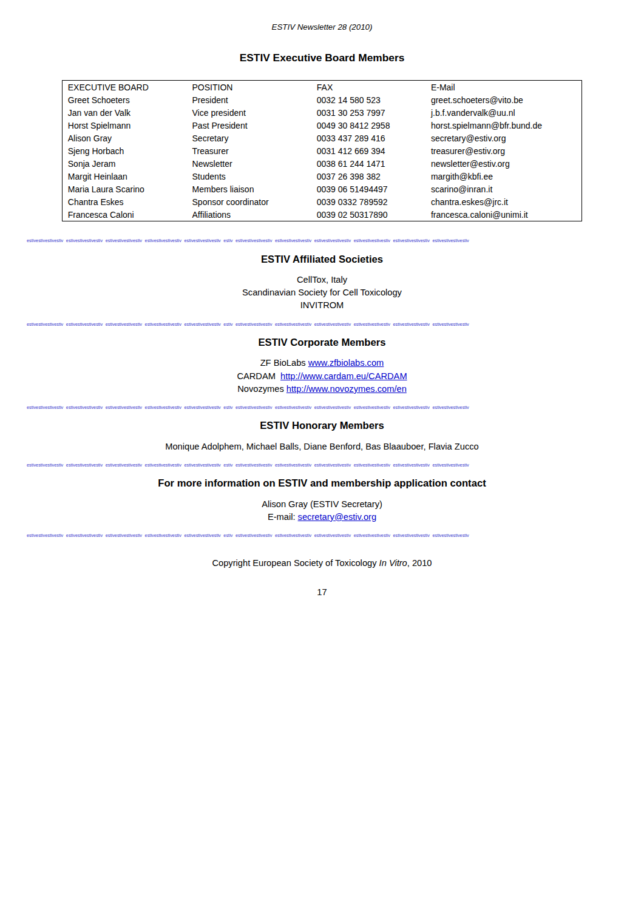ESTIV Newsletter 28 (2010)
ESTIV Executive Board Members
| EXECUTIVE BOARD | POSITION | FAX | E-Mail |
| Greet Schoeters | President | 0032 14 580 523 | greet.schoeters@vito.be |
| Jan van der Valk | Vice president | 0031 30 253 7997 | j.b.f.vandervalk@uu.nl |
| Horst Spielmann | Past President | 0049 30 8412 2958 | horst.spielmann@bfr.bund.de |
| Alison Gray | Secretary | 0033 437 289 416 | secretary@estiv.org |
| Sjeng Horbach | Treasurer | 0031 412 669 394 | treasurer@estiv.org |
| Sonja Jeram | Newsletter | 0038 61 244 1471 | newsletter@estiv.org |
| Margit Heinlaan | Students | 0037 26 398 382 | margith@kbfi.ee |
| Maria Laura Scarino | Members liaison | 0039 06 51494497 | scarino@inran.it |
| Chantra Eskes | Sponsor coordinator | 0039 0332 789592 | chantra.eskes@jrc.it |
| Francesca Caloni | Affiliations | 0039 02 50317890 | francesca.caloni@unimi.it |
estivestivestivestiv estivestivestivestiv estivestivestivestiv estivestivestivestiv estivestivestivestiv estiv estivestivestivestiv estivestivestivestiv estivestivestivestiv estivestivestivestiv estivestivestivestiv estivestivestivestiv
ESTIV Affiliated Societies
CellTox, Italy
Scandinavian Society for Cell Toxicology
INVITROM
estivestivestivestiv estivestivestivestiv estivestivestivestiv estivestivestivestiv estivestivestivestiv estiv estivestivestivestiv estivestivestivestiv estivestivestivestiv estivestivestivestiv estivestivestivestiv estivestivestivestiv
ESTIV Corporate Members
ZF BioLabs www.zfbiolabs.com
CARDAM http://www.cardam.eu/CARDAM
Novozymes http://www.novozymes.com/en
estivestivestivestiv estivestivestivestiv estivestivestivestiv estivestivestivestiv estivestivestivestiv estiv estivestivestivestiv estivestivestivestiv estivestivestivestiv estivestivestivestiv estivestivestivestiv estivestivestivestiv
ESTIV Honorary Members
Monique Adolphem, Michael Balls, Diane Benford, Bas Blaauboer, Flavia Zucco
estivestivestivestiv estivestivestivestiv estivestivestivestiv estivestivestivestiv estivestivestivestiv estiv estivestivestivestiv estivestivestivestiv estivestivestivestiv estivestivestivestiv estivestivestivestiv estivestivestivestiv
For more information on ESTIV and membership application contact
Alison Gray (ESTIV Secretary)
E-mail: secretary@estiv.org
estivestivestivestiv estivestivestivestiv estivestivestivestiv estivestivestivestiv estivestivestivestiv estiv estivestivestivestiv estivestivestivestiv estivestivestivestiv estivestivestivestiv estivestivestivestiv estivestivestivestiv
Copyright European Society of Toxicology In Vitro, 2010
17